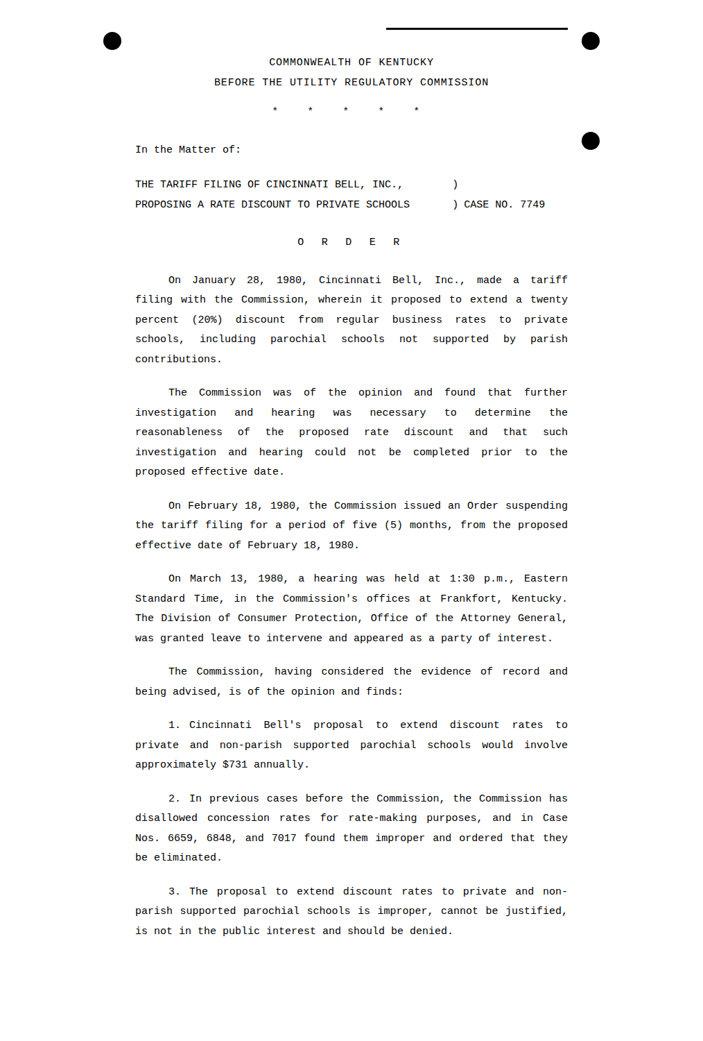COMMONWEALTH OF KENTUCKY
BEFORE THE UTILITY REGULATORY COMMISSION
* * * * *
In the Matter of:
| THE TARIFF FILING OF CINCINNATI BELL, INC., | ) | |
| PROPOSING A RATE DISCOUNT TO PRIVATE SCHOOLS | ) | CASE NO. 7749 |
O R D E R
On January 28, 1980, Cincinnati Bell, Inc., made a tariff filing with the Commission, wherein it proposed to extend a twenty percent (20%) discount from regular business rates to private schools, including parochial schools not supported by parish contributions.
The Commission was of the opinion and found that further investigation and hearing was necessary to determine the reasonableness of the proposed rate discount and that such investigation and hearing could not be completed prior to the proposed effective date.
On February 18, 1980, the Commission issued an Order suspending the tariff filing for a period of five (5) months, from the proposed effective date of February 18, 1980.
On March 13, 1980, a hearing was held at 1:30 p.m., Eastern Standard Time, in the Commission's offices at Frankfort, Kentucky. The Division of Consumer Protection, Office of the Attorney General, was granted leave to intervene and appeared as a party of interest.
The Commission, having considered the evidence of record and being advised, is of the opinion and finds:
Cincinnati Bell's proposal to extend discount rates to private and non-parish supported parochial schools would involve approximately $731 annually.
In previous cases before the Commission, the Commission has disallowed concession rates for rate-making purposes, and in Case Nos. 6659, 6848, and 7017 found them improper and ordered that they be eliminated.
The proposal to extend discount rates to private and non-parish supported parochial schools is improper, cannot be justified, is not in the public interest and should be denied.